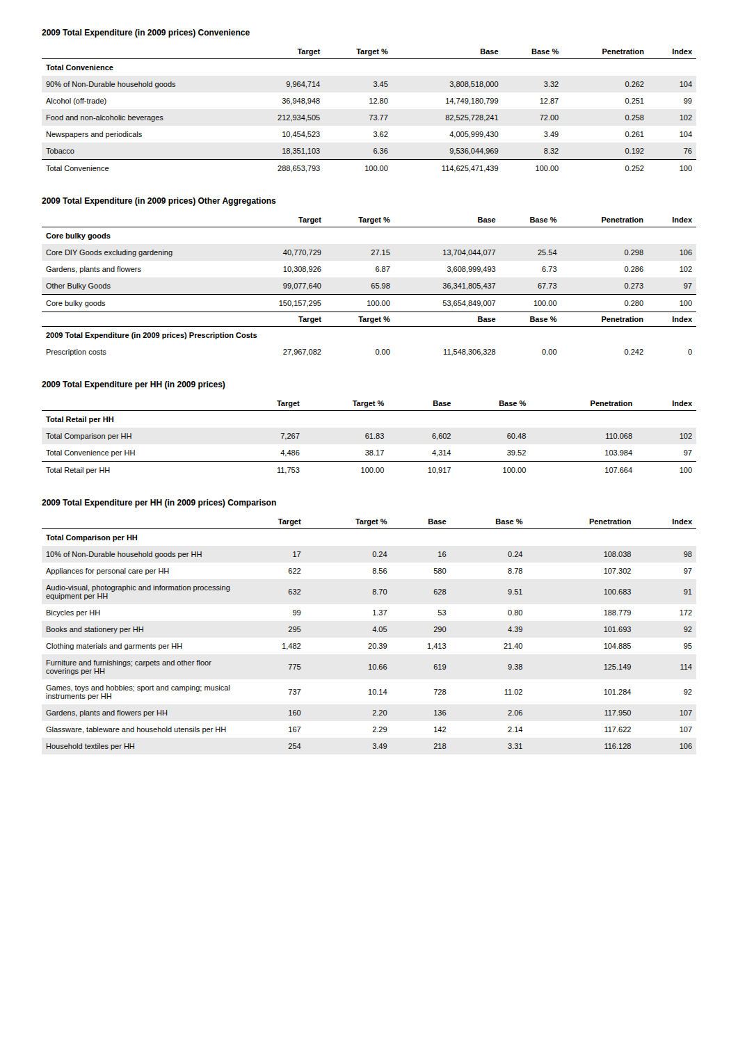2009 Total Expenditure (in 2009 prices) Convenience
| | Target | Target % | Base | Base % | Penetration | Index |
| --- | --- | --- | --- | --- | --- | --- |
| Total Convenience | | | | | | |
| 90% of Non-Durable household goods | 9,964,714 | 3.45 | 3,808,518,000 | 3.32 | 0.262 | 104 |
| Alcohol (off-trade) | 36,948,948 | 12.80 | 14,749,180,799 | 12.87 | 0.251 | 99 |
| Food and non-alcoholic beverages | 212,934,505 | 73.77 | 82,525,728,241 | 72.00 | 0.258 | 102 |
| Newspapers and periodicals | 10,454,523 | 3.62 | 4,005,999,430 | 3.49 | 0.261 | 104 |
| Tobacco | 18,351,103 | 6.36 | 9,536,044,969 | 8.32 | 0.192 | 76 |
| Total Convenience | 288,653,793 | 100.00 | 114,625,471,439 | 100.00 | 0.252 | 100 |
2009 Total Expenditure (in 2009 prices) Other Aggregations
| | Target | Target % | Base | Base % | Penetration | Index |
| --- | --- | --- | --- | --- | --- | --- |
| Core bulky goods | | | | | | |
| Core DIY Goods excluding gardening | 40,770,729 | 27.15 | 13,704,044,077 | 25.54 | 0.298 | 106 |
| Gardens, plants and flowers | 10,308,926 | 6.87 | 3,608,999,493 | 6.73 | 0.286 | 102 |
| Other Bulky Goods | 99,077,640 | 65.98 | 36,341,805,437 | 67.73 | 0.273 | 97 |
| Core bulky goods | 150,157,295 | 100.00 | 53,654,849,007 | 100.00 | 0.280 | 100 |
| | Target | Target % | Base | Base % | Penetration | Index |
| 2009 Total Expenditure (in 2009 prices) Prescription Costs |
| Prescription costs | 27,967,082 | 0.00 | 11,548,306,328 | 0.00 | 0.242 | 0 |
2009 Total Expenditure per HH (in 2009 prices)
| | Target | Target % | Base | Base % | Penetration | Index |
| --- | --- | --- | --- | --- | --- | --- |
| Total Retail per HH | | | | | | |
| Total Comparison per HH | 7,267 | 61.83 | 6,602 | 60.48 | 110.068 | 102 |
| Total Convenience per HH | 4,486 | 38.17 | 4,314 | 39.52 | 103.984 | 97 |
| Total Retail per HH | 11,753 | 100.00 | 10,917 | 100.00 | 107.664 | 100 |
2009 Total Expenditure per HH (in 2009 prices) Comparison
| | Target | Target % | Base | Base % | Penetration | Index |
| --- | --- | --- | --- | --- | --- | --- |
| Total Comparison per HH | | | | | | |
| 10% of Non-Durable household goods per HH | 17 | 0.24 | 16 | 0.24 | 108.038 | 98 |
| Appliances for personal care per HH | 622 | 8.56 | 580 | 8.78 | 107.302 | 97 |
| Audio-visual, photographic and information processing equipment per HH | 632 | 8.70 | 628 | 9.51 | 100.683 | 91 |
| Bicycles per HH | 99 | 1.37 | 53 | 0.80 | 188.779 | 172 |
| Books and stationery per HH | 295 | 4.05 | 290 | 4.39 | 101.693 | 92 |
| Clothing materials and garments per HH | 1,482 | 20.39 | 1,413 | 21.40 | 104.885 | 95 |
| Furniture and furnishings; carpets and other floor coverings per HH | 775 | 10.66 | 619 | 9.38 | 125.149 | 114 |
| Games, toys and hobbies; sport and camping; musical instruments per HH | 737 | 10.14 | 728 | 11.02 | 101.284 | 92 |
| Gardens, plants and flowers per HH | 160 | 2.20 | 136 | 2.06 | 117.950 | 107 |
| Glassware, tableware and household utensils per HH | 167 | 2.29 | 142 | 2.14 | 117.622 | 107 |
| Household textiles per HH | 254 | 3.49 | 218 | 3.31 | 116.128 | 106 |